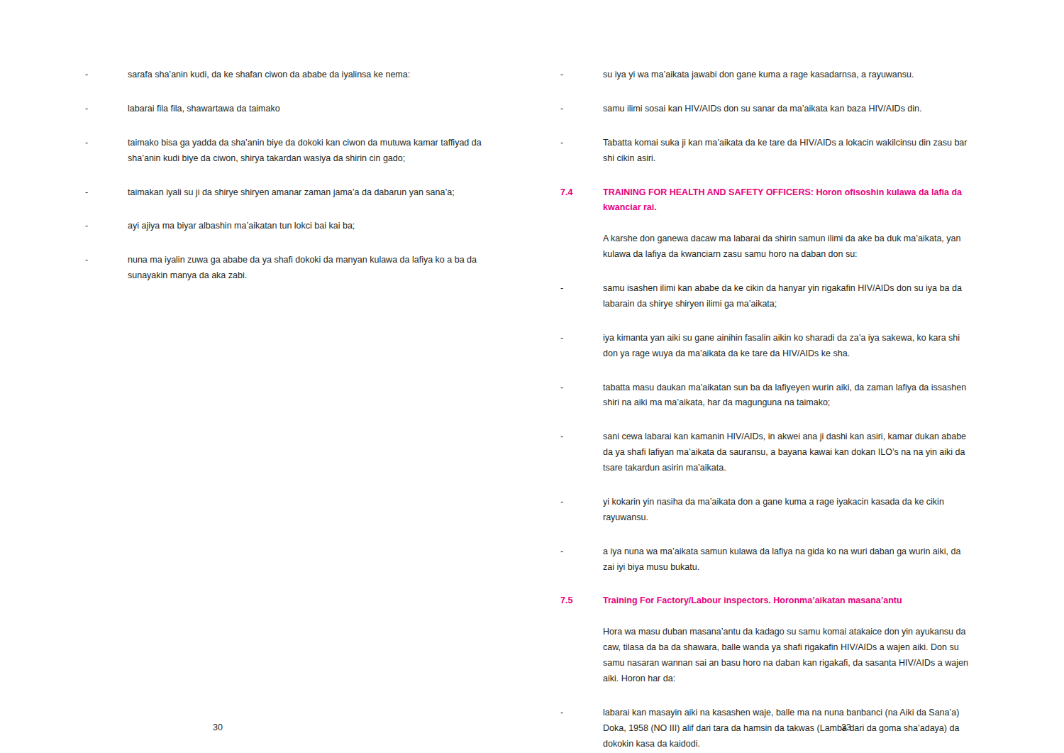-
sarafa sha’anin kudi, da ke shafan ciwon da ababe da iyalinsa ke nema:
-
labarai fila fila, shawartawa da taimako
-
taimako bisa ga yadda da sha’anin biye da dokoki kan ciwon da mutuwa kamar taffiyad da sha’anin kudi biye da ciwon, shirya takardan wasiya da shirin cin gado;
-
taimakan iyali su ji da shirye shiryen amanar zaman jama’a da dabarun yan sana’a;
-
ayi ajiya ma biyar albashin ma’aikatan tun lokci bai kai ba;
-
nuna ma iyalin zuwa ga ababe da ya shafi dokoki da manyan kulawa da lafiya ko a ba da sunayakin manya da aka zabi.
-
su iya yi wa ma’aikata jawabi don gane kuma a rage kasadarnsa, a rayuwansu.
-
samu ilimi sosai kan HIV/AIDs don su sanar da ma’aikata kan baza HIV/AIDs din.
-
Tabatta komai suka ji kan ma’aikata da ke tare da HIV/AIDs a lokacin wakilcinsu din zasu bar shi cikin asiri.
7.4
TRAINING FOR HEALTH AND SAFETY OFFICERS: Horon ofisoshin kulawa da lafia da kwanciar rai.
A karshe don ganewa dacaw ma labarai da shirin samun ilimi da ake ba duk ma’aikata, yan kulawa da lafiya da kwanciarn zasu samu horo na daban don su:
-
samu isashen ilimi kan ababe da ke cikin da hanyar yin rigakafin HIV/AIDs don su iya ba da labarain da shirye shiryen ilimi ga ma’aikata;
-
iya kimanta yan aiki su gane ainihin fasalin aikin ko sharadi da za’a iya sakewa, ko kara shi don ya rage wuya da ma’aikata da ke tare da HIV/AIDs ke sha.
-
tabatta masu daukan ma’aikatan sun ba da lafiyeyen wurin aiki, da zaman lafiya da issashen shiri na aiki ma ma’aikata, har da magunguna na taimako;
-
sani cewa labarai kan kamanin HIV/AIDs, in akwei ana ji dashi kan asiri, kamar dukan ababe da ya shafi lafiyan ma’aikata da sauransu, a bayana kawai kan dokan ILO’s na na yin aiki da tsare takardun asirin ma’aikata.
-
yi kokarin yin nasiha da ma’aikata don a gane kuma a rage iyakacin kasada da ke cikin rayuwansu.
-
a iya nuna wa ma’aikata samun kulawa da lafiya na gida ko na wuri daban ga wurin aiki, da zai iyi biya musu bukatu.
7.5
Training For Factory/Labour inspectors. Horonma’aikatan masana’antu
Hora wa masu duban masana’antu da kadago su samu komai atakaice don yin ayukansu da caw, tilasa da ba da shawara, balle wanda ya shafi rigakafin HIV/AIDs a wajen aiki. Don su samu nasaran wannan sai an basu horo na daban kan rigakafi, da sasanta HIV/AIDs a wajen aiki. Horon har da:
-
labarai kan masayin aiki na kasashen waje, balle ma na nuna banbanci (na Aiki da Sana’a) Doka, 1958 (NO III) alif dari tara da hamsin da takwas (Lamba dari da goma sha’adaya) da dokokin kasa da kaidodi.
30
23